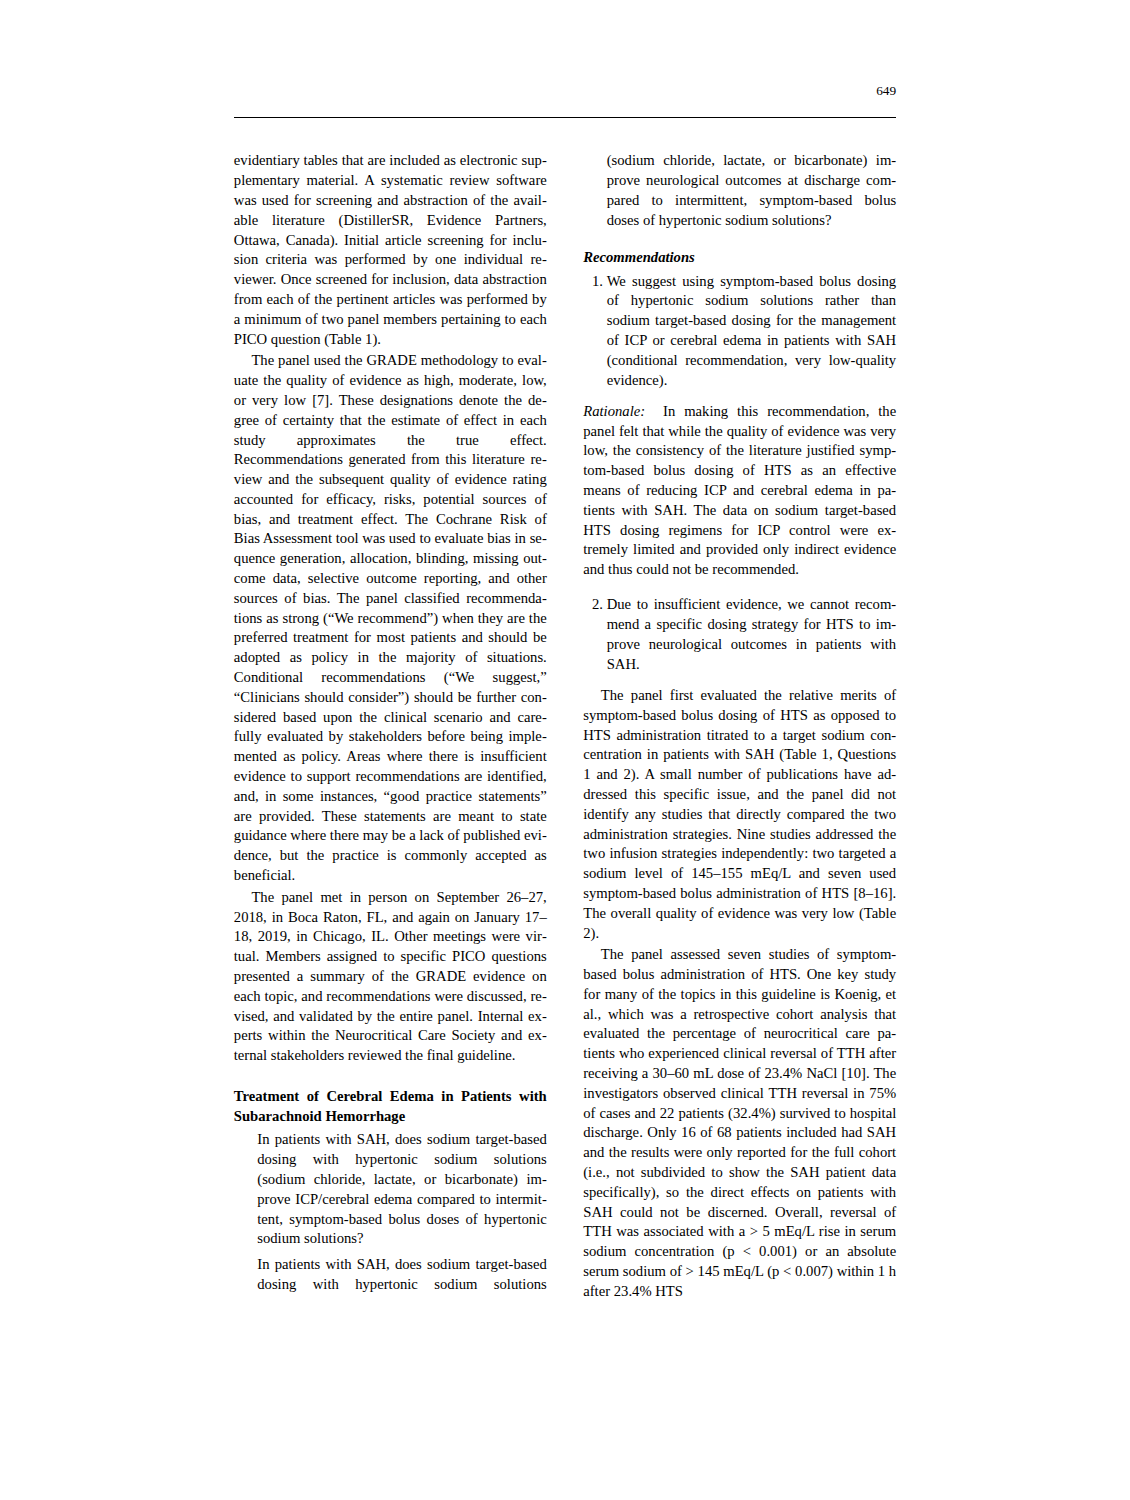649
evidentiary tables that are included as electronic supplementary material. A systematic review software was used for screening and abstraction of the available literature (DistillerSR, Evidence Partners, Ottawa, Canada). Initial article screening for inclusion criteria was performed by one individual reviewer. Once screened for inclusion, data abstraction from each of the pertinent articles was performed by a minimum of two panel members pertaining to each PICO question (Table 1).
The panel used the GRADE methodology to evaluate the quality of evidence as high, moderate, low, or very low [7]. These designations denote the degree of certainty that the estimate of effect in each study approximates the true effect. Recommendations generated from this literature review and the subsequent quality of evidence rating accounted for efficacy, risks, potential sources of bias, and treatment effect. The Cochrane Risk of Bias Assessment tool was used to evaluate bias in sequence generation, allocation, blinding, missing outcome data, selective outcome reporting, and other sources of bias. The panel classified recommendations as strong (“We recommend”) when they are the preferred treatment for most patients and should be adopted as policy in the majority of situations. Conditional recommendations (“We suggest,” “Clinicians should consider”) should be further considered based upon the clinical scenario and carefully evaluated by stakeholders before being implemented as policy. Areas where there is insufficient evidence to support recommendations are identified, and, in some instances, “good practice statements” are provided. These statements are meant to state guidance where there may be a lack of published evidence, but the practice is commonly accepted as beneficial.
The panel met in person on September 26–27, 2018, in Boca Raton, FL, and again on January 17–18, 2019, in Chicago, IL. Other meetings were virtual. Members assigned to specific PICO questions presented a summary of the GRADE evidence on each topic, and recommendations were discussed, revised, and validated by the entire panel. Internal experts within the Neurocritical Care Society and external stakeholders reviewed the final guideline.
Treatment of Cerebral Edema in Patients with Subarachnoid Hemorrhage
In patients with SAH, does sodium target-based dosing with hypertonic sodium solutions (sodium chloride, lactate, or bicarbonate) improve ICP/cerebral edema compared to intermittent, symptom-based bolus doses of hypertonic sodium solutions?
In patients with SAH, does sodium target-based dosing with hypertonic sodium solutions (sodium chloride, lactate, or bicarbonate) improve neurological outcomes at discharge compared to intermittent, symptom-based bolus doses of hypertonic sodium solutions?
Recommendations
We suggest using symptom-based bolus dosing of hypertonic sodium solutions rather than sodium target-based dosing for the management of ICP or cerebral edema in patients with SAH (conditional recommendation, very low-quality evidence).
Rationale: In making this recommendation, the panel felt that while the quality of evidence was very low, the consistency of the literature justified symptom-based bolus dosing of HTS as an effective means of reducing ICP and cerebral edema in patients with SAH. The data on sodium target-based HTS dosing regimens for ICP control were extremely limited and provided only indirect evidence and thus could not be recommended.
Due to insufficient evidence, we cannot recommend a specific dosing strategy for HTS to improve neurological outcomes in patients with SAH.
The panel first evaluated the relative merits of symptom-based bolus dosing of HTS as opposed to HTS administration titrated to a target sodium concentration in patients with SAH (Table 1, Questions 1 and 2). A small number of publications have addressed this specific issue, and the panel did not identify any studies that directly compared the two administration strategies. Nine studies addressed the two infusion strategies independently: two targeted a sodium level of 145–155 mEq/L and seven used symptom-based bolus administration of HTS [8–16]. The overall quality of evidence was very low (Table 2).
The panel assessed seven studies of symptom-based bolus administration of HTS. One key study for many of the topics in this guideline is Koenig, et al., which was a retrospective cohort analysis that evaluated the percentage of neurocritical care patients who experienced clinical reversal of TTH after receiving a 30–60 mL dose of 23.4% NaCl [10]. The investigators observed clinical TTH reversal in 75% of cases and 22 patients (32.4%) survived to hospital discharge. Only 16 of 68 patients included had SAH and the results were only reported for the full cohort (i.e., not subdivided to show the SAH patient data specifically), so the direct effects on patients with SAH could not be discerned. Overall, reversal of TTH was associated with a > 5 mEq/L rise in serum sodium concentration (p < 0.001) or an absolute serum sodium of > 145 mEq/L (p < 0.007) within 1 h after 23.4% HTS